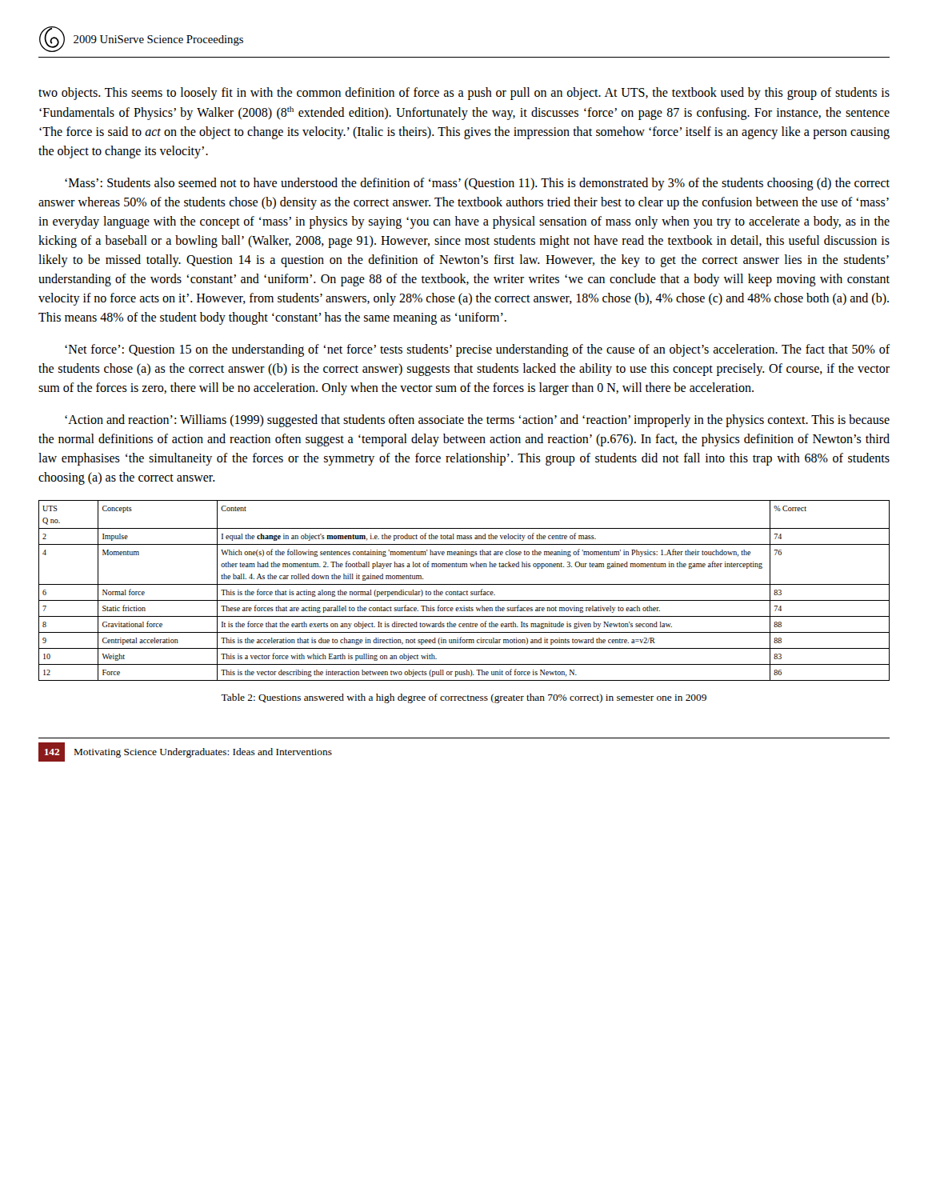2009 UniServe Science Proceedings
two objects. This seems to loosely fit in with the common definition of force as a push or pull on an object. At UTS, the textbook used by this group of students is ‘Fundamentals of Physics’ by Walker (2008) (8th extended edition). Unfortunately the way, it discusses ‘force’ on page 87 is confusing. For instance, the sentence ‘The force is said to act on the object to change its velocity.’ (Italic is theirs). This gives the impression that somehow ‘force’ itself is an agency like a person causing the object to change its velocity’.
‘Mass’: Students also seemed not to have understood the definition of ‘mass’ (Question 11). This is demonstrated by 3% of the students choosing (d) the correct answer whereas 50% of the students chose (b) density as the correct answer. The textbook authors tried their best to clear up the confusion between the use of ‘mass’ in everyday language with the concept of ‘mass’ in physics by saying ‘you can have a physical sensation of mass only when you try to accelerate a body, as in the kicking of a baseball or a bowling ball’ (Walker, 2008, page 91). However, since most students might not have read the textbook in detail, this useful discussion is likely to be missed totally. Question 14 is a question on the definition of Newton’s first law. However, the key to get the correct answer lies in the students’ understanding of the words ‘constant’ and ‘uniform’. On page 88 of the textbook, the writer writes ‘we can conclude that a body will keep moving with constant velocity if no force acts on it’. However, from students’ answers, only 28% chose (a) the correct answer, 18% chose (b), 4% chose (c) and 48% chose both (a) and (b). This means 48% of the student body thought ‘constant’ has the same meaning as ‘uniform’.
‘Net force’: Question 15 on the understanding of ‘net force’ tests students’ precise understanding of the cause of an object’s acceleration. The fact that 50% of the students chose (a) as the correct answer ((b) is the correct answer) suggests that students lacked the ability to use this concept precisely. Of course, if the vector sum of the forces is zero, there will be no acceleration. Only when the vector sum of the forces is larger than 0 N, will there be acceleration.
‘Action and reaction’: Williams (1999) suggested that students often associate the terms ‘action’ and ‘reaction’ improperly in the physics context. This is because the normal definitions of action and reaction often suggest a ‘temporal delay between action and reaction’ (p.676). In fact, the physics definition of Newton’s third law emphasises ‘the simultaneity of the forces or the symmetry of the force relationship’. This group of students did not fall into this trap with 68% of students choosing (a) as the correct answer.
Table 2: Questions answered with a high degree of correctness (greater than 70% correct) in semester one in 2009
| UTS Q no. | Concepts | Content | % Correct |
| --- | --- | --- | --- |
| 2 | Impulse | I equal the change in an object's momentum , i.e. the product of the total mass and the velocity of the centre of mass. | 74 |
| 4 | Momentum | Which one(s) of the following sentences containing 'momentum' have meanings that are close to the meaning of 'momentum' in Physics: 1.After their touchdown, the other team had the momentum. 2. The football player has a lot of momentum when he tacked his opponent. 3. Our team gained momentum in the game after intercepting the ball. 4. As the car rolled down the hill it gained momentum. | 76 |
| 6 | Normal force | This is the force that is acting along the normal (perpendicular) to the contact surface. | 83 |
| 7 | Static friction | These are forces that are acting parallel to the contact surface. This force exists when the surfaces are not moving relatively to each other. | 74 |
| 8 | Gravitational force | It is the force that the earth exerts on any object. It is directed towards the centre of the earth. Its magnitude is given by Newton's second law. | 88 |
| 9 | Centripetal acceleration | This is the acceleration that is due to change in direction, not speed (in uniform circular motion) and it points toward the centre. a=v2/R | 88 |
| 10 | Weight | This is a vector force with which Earth is pulling on an object with. | 83 |
| 12 | Force | This is the vector describing the interaction between two objects (pull or push). The unit of force is Newton, N. | 86 |
142 Motivating Science Undergraduates: Ideas and Interventions